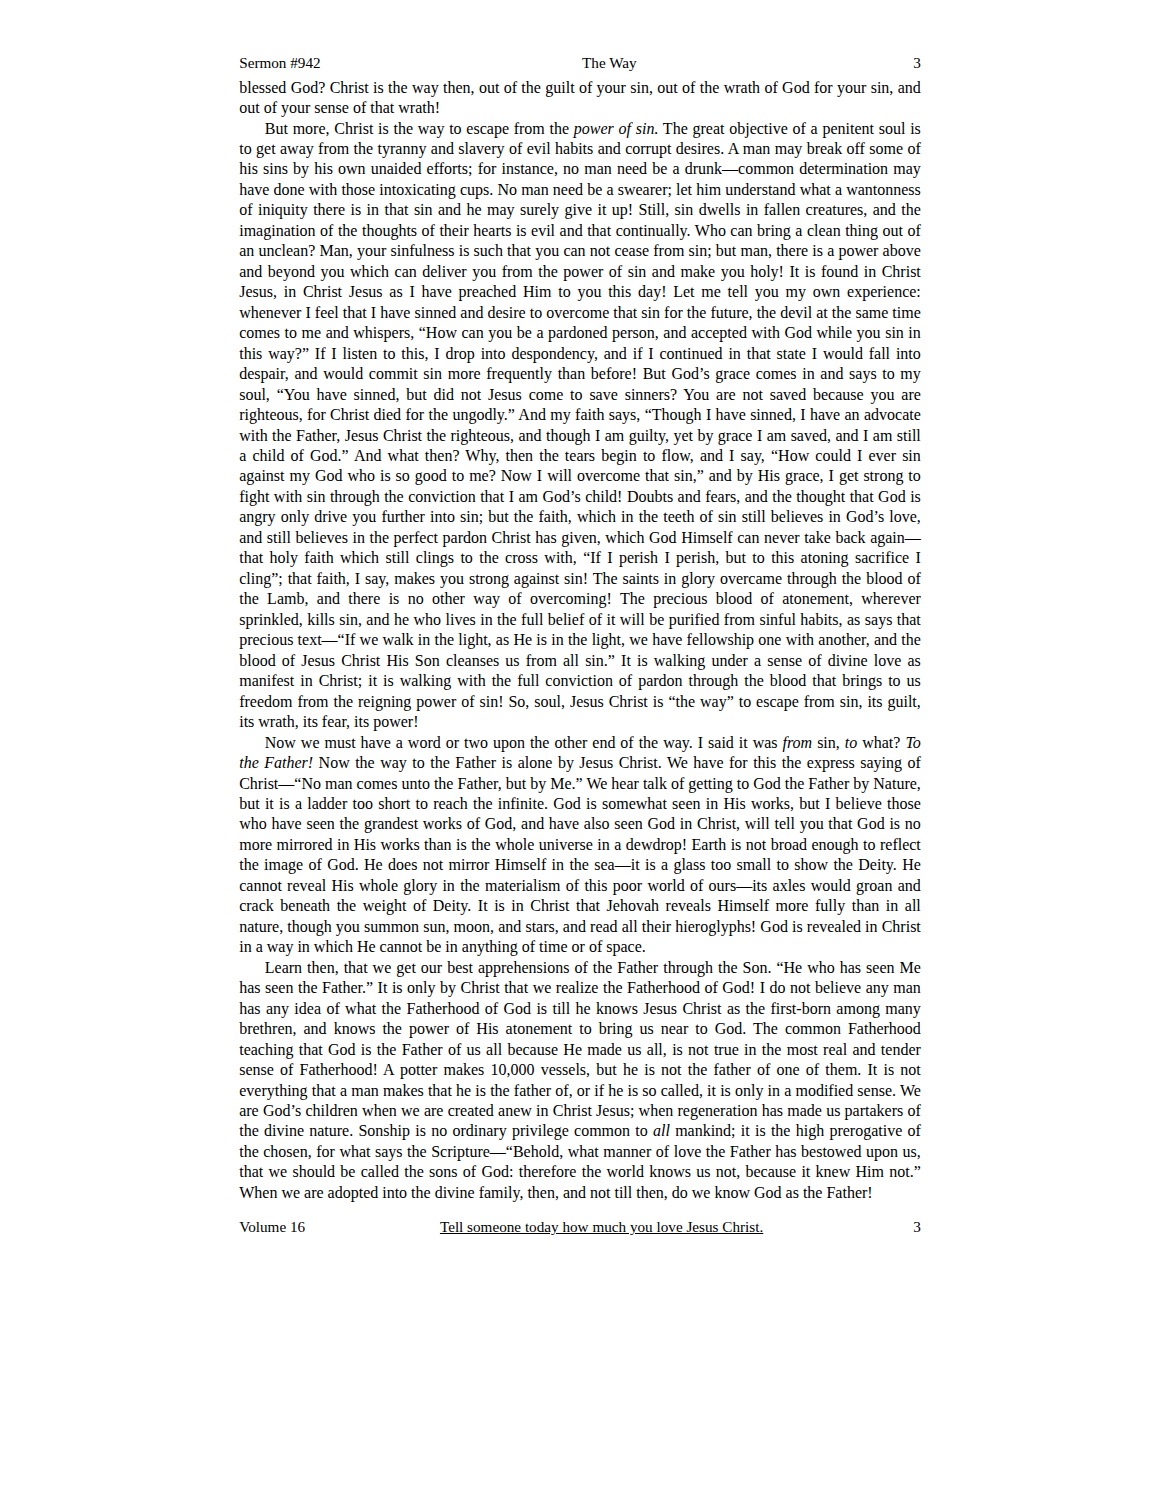Sermon #942 The Way 3
blessed God? Christ is the way then, out of the guilt of your sin, out of the wrath of God for your sin, and out of your sense of that wrath!
But more, Christ is the way to escape from the power of sin. The great objective of a penitent soul is to get away from the tyranny and slavery of evil habits and corrupt desires. A man may break off some of his sins by his own unaided efforts; for instance, no man need be a drunk—common determination may have done with those intoxicating cups. No man need be a swearer; let him understand what a wantonness of iniquity there is in that sin and he may surely give it up! Still, sin dwells in fallen creatures, and the imagination of the thoughts of their hearts is evil and that continually. Who can bring a clean thing out of an unclean? Man, your sinfulness is such that you can not cease from sin; but man, there is a power above and beyond you which can deliver you from the power of sin and make you holy! It is found in Christ Jesus, in Christ Jesus as I have preached Him to you this day! Let me tell you my own experience: whenever I feel that I have sinned and desire to overcome that sin for the future, the devil at the same time comes to me and whispers, “How can you be a pardoned person, and accepted with God while you sin in this way?” If I listen to this, I drop into despondency, and if I continued in that state I would fall into despair, and would commit sin more frequently than before! But God’s grace comes in and says to my soul, “You have sinned, but did not Jesus come to save sinners? You are not saved because you are righteous, for Christ died for the ungodly.” And my faith says, “Though I have sinned, I have an advocate with the Father, Jesus Christ the righteous, and though I am guilty, yet by grace I am saved, and I am still a child of God.” And what then? Why, then the tears begin to flow, and I say, “How could I ever sin against my God who is so good to me? Now I will overcome that sin,” and by His grace, I get strong to fight with sin through the conviction that I am God’s child! Doubts and fears, and the thought that God is angry only drive you further into sin; but the faith, which in the teeth of sin still believes in God’s love, and still believes in the perfect pardon Christ has given, which God Himself can never take back again—that holy faith which still clings to the cross with, “If I perish I perish, but to this atoning sacrifice I cling”; that faith, I say, makes you strong against sin! The saints in glory overcame through the blood of the Lamb, and there is no other way of overcoming! The precious blood of atonement, wherever sprinkled, kills sin, and he who lives in the full belief of it will be purified from sinful habits, as says that precious text—“If we walk in the light, as He is in the light, we have fellowship one with another, and the blood of Jesus Christ His Son cleanses us from all sin.” It is walking under a sense of divine love as manifest in Christ; it is walking with the full conviction of pardon through the blood that brings to us freedom from the reigning power of sin! So, soul, Jesus Christ is “the way” to escape from sin, its guilt, its wrath, its fear, its power!
Now we must have a word or two upon the other end of the way. I said it was from sin, to what? To the Father! Now the way to the Father is alone by Jesus Christ. We have for this the express saying of Christ—“No man comes unto the Father, but by Me.” We hear talk of getting to God the Father by Nature, but it is a ladder too short to reach the infinite. God is somewhat seen in His works, but I believe those who have seen the grandest works of God, and have also seen God in Christ, will tell you that God is no more mirrored in His works than is the whole universe in a dewdrop! Earth is not broad enough to reflect the image of God. He does not mirror Himself in the sea—it is a glass too small to show the Deity. He cannot reveal His whole glory in the materialism of this poor world of ours—its axles would groan and crack beneath the weight of Deity. It is in Christ that Jehovah reveals Himself more fully than in all nature, though you summon sun, moon, and stars, and read all their hieroglyphs! God is revealed in Christ in a way in which He cannot be in anything of time or of space.
Learn then, that we get our best apprehensions of the Father through the Son. “He who has seen Me has seen the Father.” It is only by Christ that we realize the Fatherhood of God! I do not believe any man has any idea of what the Fatherhood of God is till he knows Jesus Christ as the first-born among many brethren, and knows the power of His atonement to bring us near to God. The common Fatherhood teaching that God is the Father of us all because He made us all, is not true in the most real and tender sense of Fatherhood! A potter makes 10,000 vessels, but he is not the father of one of them. It is not everything that a man makes that he is the father of, or if he is so called, it is only in a modified sense. We are God’s children when we are created anew in Christ Jesus; when regeneration has made us partakers of the divine nature. Sonship is no ordinary privilege common to all mankind; it is the high prerogative of the chosen, for what says the Scripture—“Behold, what manner of love the Father has bestowed upon us, that we should be called the sons of God: therefore the world knows us not, because it knew Him not.” When we are adopted into the divine family, then, and not till then, do we know God as the Father!
Volume 16 Tell someone today how much you love Jesus Christ. 3